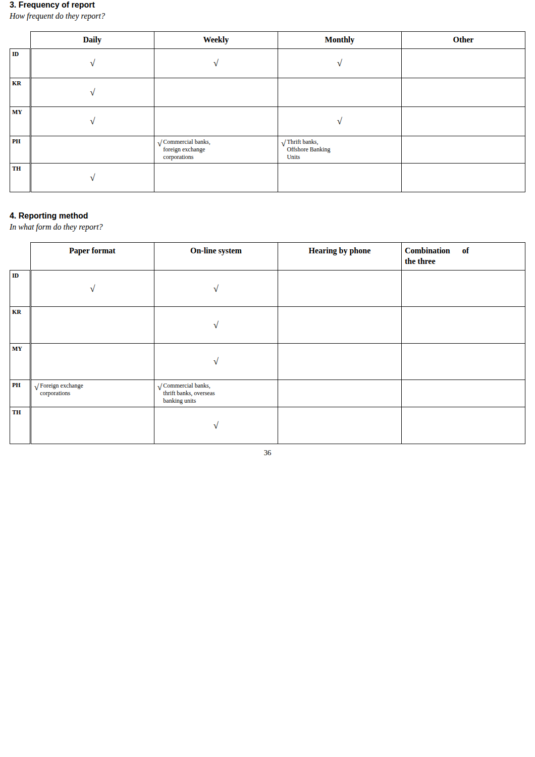3. Frequency of report
How frequent do they report?
| | Daily | Weekly | Monthly | Other |
| --- | --- | --- | --- | --- |
| ID | √ | √ | √ | |
| KR | √ | | | |
| MY | √ | | √ | |
| PH | | √ Commercial banks, foreign exchange corporations | √ Thrift banks, Offshore Banking Units | |
| TH | √ | | | |
4. Reporting method
In what form do they report?
| | Paper format | On-line system | Hearing by phone | Combination of the three |
| --- | --- | --- | --- | --- |
| ID | √ | √ | | |
| KR | | √ | | |
| MY | | √ | | |
| PH | √ Foreign exchange corporations | √ Commercial banks, thrift banks, overseas banking units | | |
| TH | | √ | | |
36